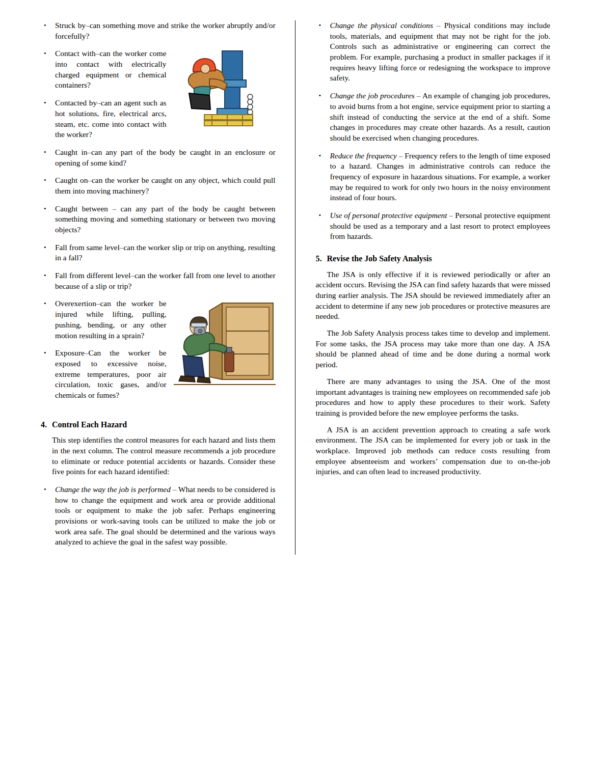Struck by–can something move and strike the worker abruptly and/or forcefully?
Contact with–can the worker come into contact with electrically charged equipment or chemical containers?
Contacted by–can an agent such as hot solutions, fire, electrical arcs, steam, etc. come into contact with the worker?
Caught in–can any part of the body be caught in an enclosure or opening of some kind?
Caught on–can the worker be caught on any object, which could pull them into moving machinery?
Caught between – can any part of the body be caught between something moving and something stationary or between two moving objects?
Fall from same level–can the worker slip or trip on anything, resulting in a fall?
Fall from different level–can the worker fall from one level to another because of a slip or trip?
Overexertion–can the worker be injured while lifting, pulling, pushing, bending, or any other motion resulting in a sprain?
Exposure–Can the worker be exposed to excessive noise, extreme temperatures, poor air circulation, toxic gases, and/or chemicals or fumes?
4. Control Each Hazard
This step identifies the control measures for each hazard and lists them in the next column. The control measure recommends a job procedure to eliminate or reduce potential accidents or hazards. Consider these five points for each hazard identified:
Change the way the job is performed – What needs to be considered is how to change the equipment and work area or provide additional tools or equipment to make the job safer. Perhaps engineering provisions or work-saving tools can be utilized to make the job or work area safe. The goal should be determined and the various ways analyzed to achieve the goal in the safest way possible.
Change the physical conditions – Physical conditions may include tools, materials, and equipment that may not be right for the job. Controls such as administrative or engineering can correct the problem. For example, purchasing a product in smaller packages if it requires heavy lifting force or redesigning the workspace to improve safety.
Change the job procedures – An example of changing job procedures, to avoid burns from a hot engine, service equipment prior to starting a shift instead of conducting the service at the end of a shift. Some changes in procedures may create other hazards. As a result, caution should be exercised when changing procedures.
Reduce the frequency – Frequency refers to the length of time exposed to a hazard. Changes in administrative controls can reduce the frequency of exposure in hazardous situations. For example, a worker may be required to work for only two hours in the noisy environment instead of four hours.
Use of personal protective equipment – Personal protective equipment should be used as a temporary and a last resort to protect employees from hazards.
5. Revise the Job Safety Analysis
The JSA is only effective if it is reviewed periodically or after an accident occurs. Revising the JSA can find safety hazards that were missed during earlier analysis. The JSA should be reviewed immediately after an accident to determine if any new job procedures or protective measures are needed.
The Job Safety Analysis process takes time to develop and implement. For some tasks, the JSA process may take more than one day. A JSA should be planned ahead of time and be done during a normal work period.
There are many advantages to using the JSA. One of the most important advantages is training new employees on recommended safe job procedures and how to apply these procedures to their work. Safety training is provided before the new employee performs the tasks.
A JSA is an accident prevention approach to creating a safe work environment. The JSA can be implemented for every job or task in the workplace. Improved job methods can reduce costs resulting from employee absenteeism and workers’ compensation due to on-the-job injuries, and can often lead to increased productivity.